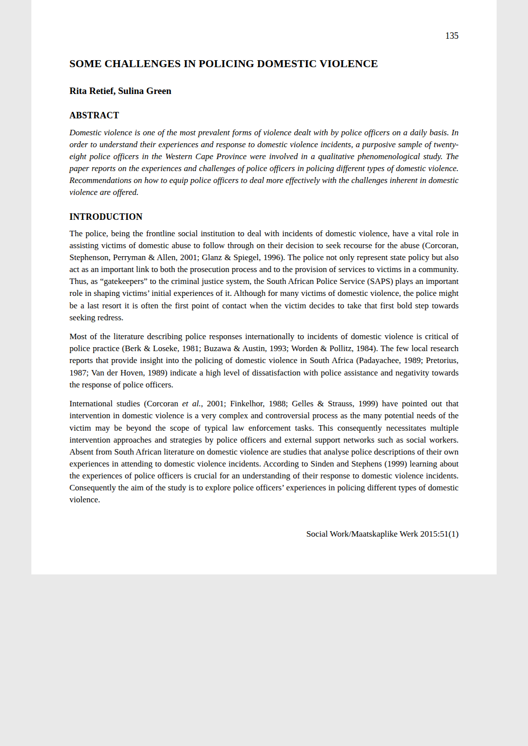135
SOME CHALLENGES IN POLICING DOMESTIC VIOLENCE
Rita Retief, Sulina Green
ABSTRACT
Domestic violence is one of the most prevalent forms of violence dealt with by police officers on a daily basis. In order to understand their experiences and response to domestic violence incidents, a purposive sample of twenty-eight police officers in the Western Cape Province were involved in a qualitative phenomenological study. The paper reports on the experiences and challenges of police officers in policing different types of domestic violence. Recommendations on how to equip police officers to deal more effectively with the challenges inherent in domestic violence are offered.
INTRODUCTION
The police, being the frontline social institution to deal with incidents of domestic violence, have a vital role in assisting victims of domestic abuse to follow through on their decision to seek recourse for the abuse (Corcoran, Stephenson, Perryman & Allen, 2001; Glanz & Spiegel, 1996). The police not only represent state policy but also act as an important link to both the prosecution process and to the provision of services to victims in a community. Thus, as “gatekeepers” to the criminal justice system, the South African Police Service (SAPS) plays an important role in shaping victims’ initial experiences of it. Although for many victims of domestic violence, the police might be a last resort it is often the first point of contact when the victim decides to take that first bold step towards seeking redress.
Most of the literature describing police responses internationally to incidents of domestic violence is critical of police practice (Berk & Loseke, 1981; Buzawa & Austin, 1993; Worden & Pollitz, 1984). The few local research reports that provide insight into the policing of domestic violence in South Africa (Padayachee, 1989; Pretorius, 1987; Van der Hoven, 1989) indicate a high level of dissatisfaction with police assistance and negativity towards the response of police officers.
International studies (Corcoran et al., 2001; Finkelhor, 1988; Gelles & Strauss, 1999) have pointed out that intervention in domestic violence is a very complex and controversial process as the many potential needs of the victim may be beyond the scope of typical law enforcement tasks. This consequently necessitates multiple intervention approaches and strategies by police officers and external support networks such as social workers. Absent from South African literature on domestic violence are studies that analyse police descriptions of their own experiences in attending to domestic violence incidents. According to Sinden and Stephens (1999) learning about the experiences of police officers is crucial for an understanding of their response to domestic violence incidents. Consequently the aim of the study is to explore police officers’ experiences in policing different types of domestic violence.
Social Work/Maatskaplike Werk 2015:51(1)